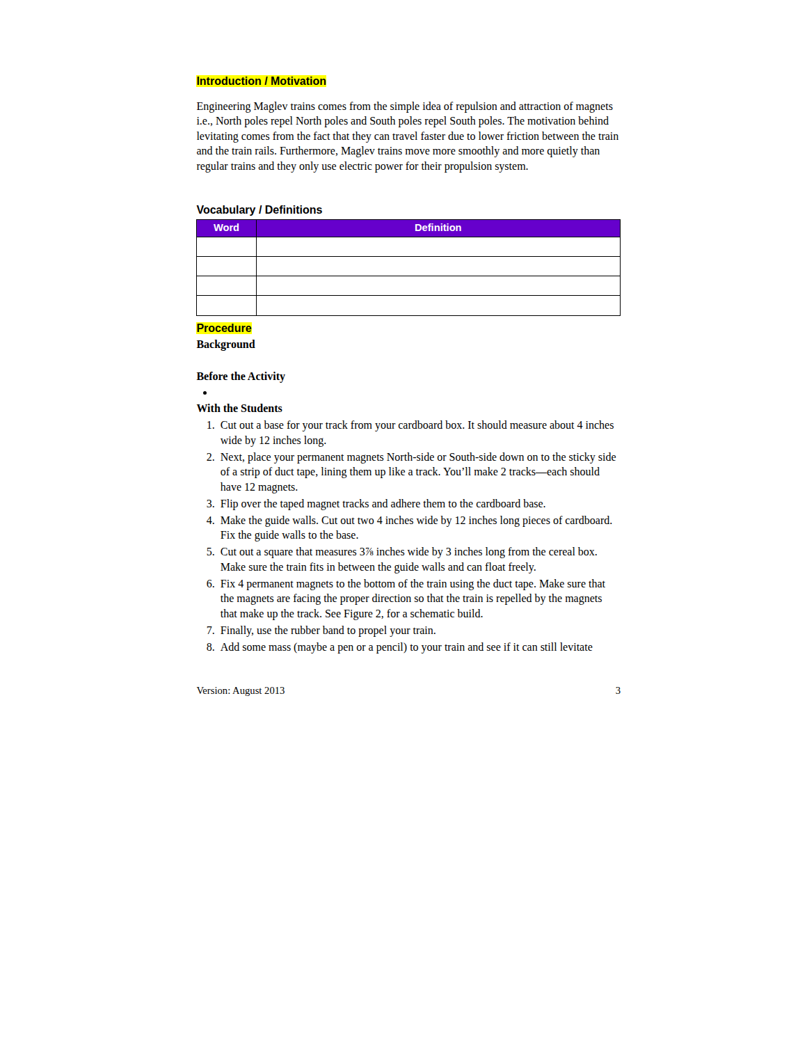Introduction / Motivation
Engineering Maglev trains comes from the simple idea of repulsion and attraction of magnets i.e., North poles repel North poles and South poles repel South poles. The motivation behind levitating comes from the fact that they can travel faster due to lower friction between the train and the train rails. Furthermore, Maglev trains move more smoothly and more quietly than regular trains and they only use electric power for their propulsion system.
Vocabulary / Definitions
| Word | Definition |
| --- | --- |
Procedure
Background
Before the Activity
With the Students
Cut out a base for your track from your cardboard box. It should measure about 4 inches wide by 12 inches long.
Next, place your permanent magnets North-side or South-side down on to the sticky side of a strip of duct tape, lining them up like a track. You’ll make 2 tracks—each should have 12 magnets.
Flip over the taped magnet tracks and adhere them to the cardboard base.
Make the guide walls. Cut out two 4 inches wide by 12 inches long pieces of cardboard. Fix the guide walls to the base.
Cut out a square that measures 3⅞ inches wide by 3 inches long from the cereal box. Make sure the train fits in between the guide walls and can float freely.
Fix 4 permanent magnets to the bottom of the train using the duct tape. Make sure that the magnets are facing the proper direction so that the train is repelled by the magnets that make up the track. See Figure 2, for a schematic build.
Finally, use the rubber band to propel your train.
Add some mass (maybe a pen or a pencil) to your train and see if it can still levitate
Version: August 2013 3